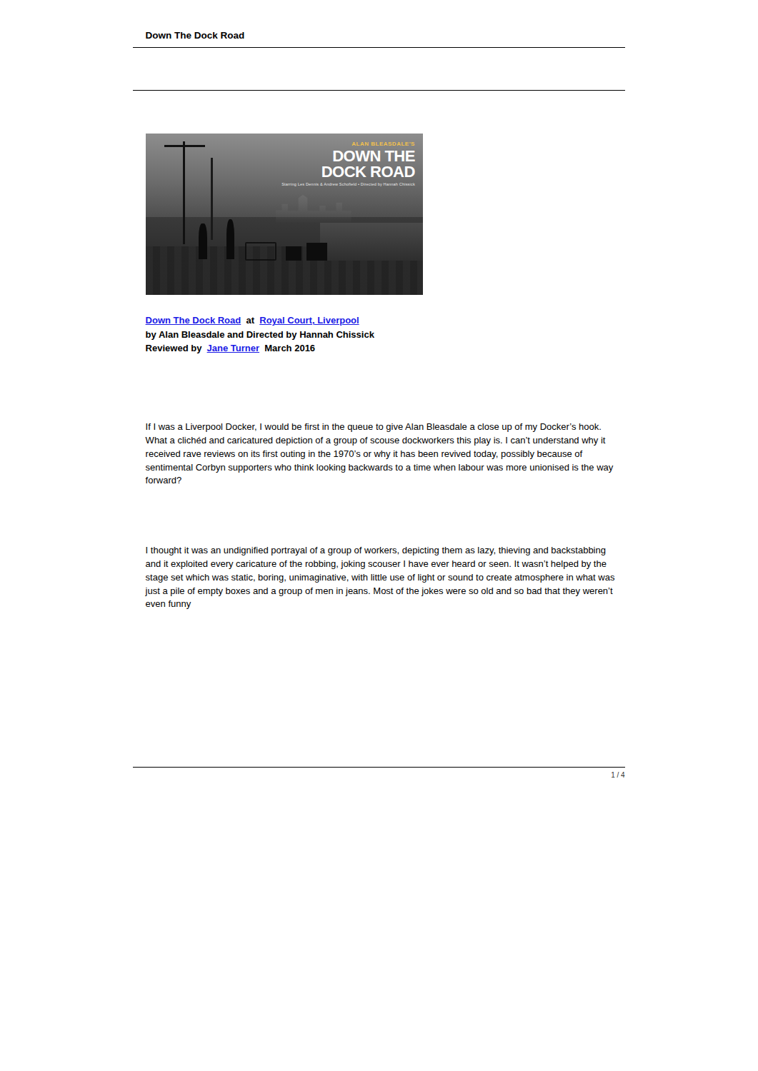Down The Dock Road
ALAN BLEASDALE'S
DOWN THE
DOCK ROAD
Starring Les Dennis & Andrew Schofield • Directed by Hannah Chissick
Down The Dock Road at Royal Court, Liverpool
by Alan Bleasdale and Directed by Hannah Chissick
Reviewed by Jane Turner March 2016
If I was a Liverpool Docker, I would be first in the queue to give Alan Bleasdale a close up of my Docker’s hook. What a clichéd and caricatured depiction of a group of scouse dockworkers this play is. I can’t understand why it received rave reviews on its first outing in the 1970’s or why it has been revived today, possibly because of sentimental Corbyn supporters who think looking backwards to a time when labour was more unionised is the way forward?
I thought it was an undignified portrayal of a group of workers, depicting them as lazy, thieving and backstabbing and it exploited every caricature of the robbing, joking scouser I have ever heard or seen. It wasn’t helped by the stage set which was static, boring, unimaginative, with little use of light or sound to create atmosphere in what was just a pile of empty boxes and a group of men in jeans. Most of the jokes were so old and so bad that they weren’t even funny
1 / 4